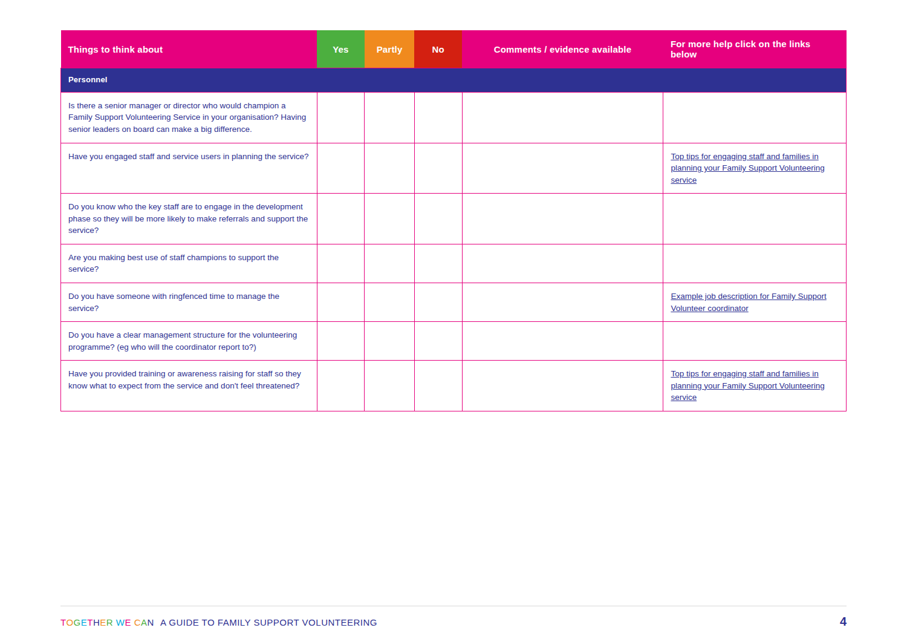| Things to think about | Yes | Partly | No | Comments / evidence available | For more help click on the links below |
| --- | --- | --- | --- | --- | --- |
| Personnel |
| Is there a senior manager or director who would champion a Family Support Volunteering Service in your organisation? Having senior leaders on board can make a big difference. | | | | | |
| Have you engaged staff and service users in planning the service? | | | | | Top tips for engaging staff and families in planning your Family Support Volunteering service |
| Do you know who the key staff are to engage in the development phase so they will be more likely to make referrals and support the service? | | | | | |
| Are you making best use of staff champions to support the service? | | | | | |
| Do you have someone with ringfenced time to manage the service? | | | | | Example job description for Family Support Volunteer coordinator |
| Do you have a clear management structure for the volunteering programme? (eg who will the coordinator report to?) | | | | | |
| Have you provided training or awareness raising for staff so they know what to expect from the service and don't feel threatened? | | | | | Top tips for engaging staff and families in planning your Family Support Volunteering service |
TOGETHER WE CAN A GUIDE TO FAMILY SUPPORT VOLUNTEERING
4